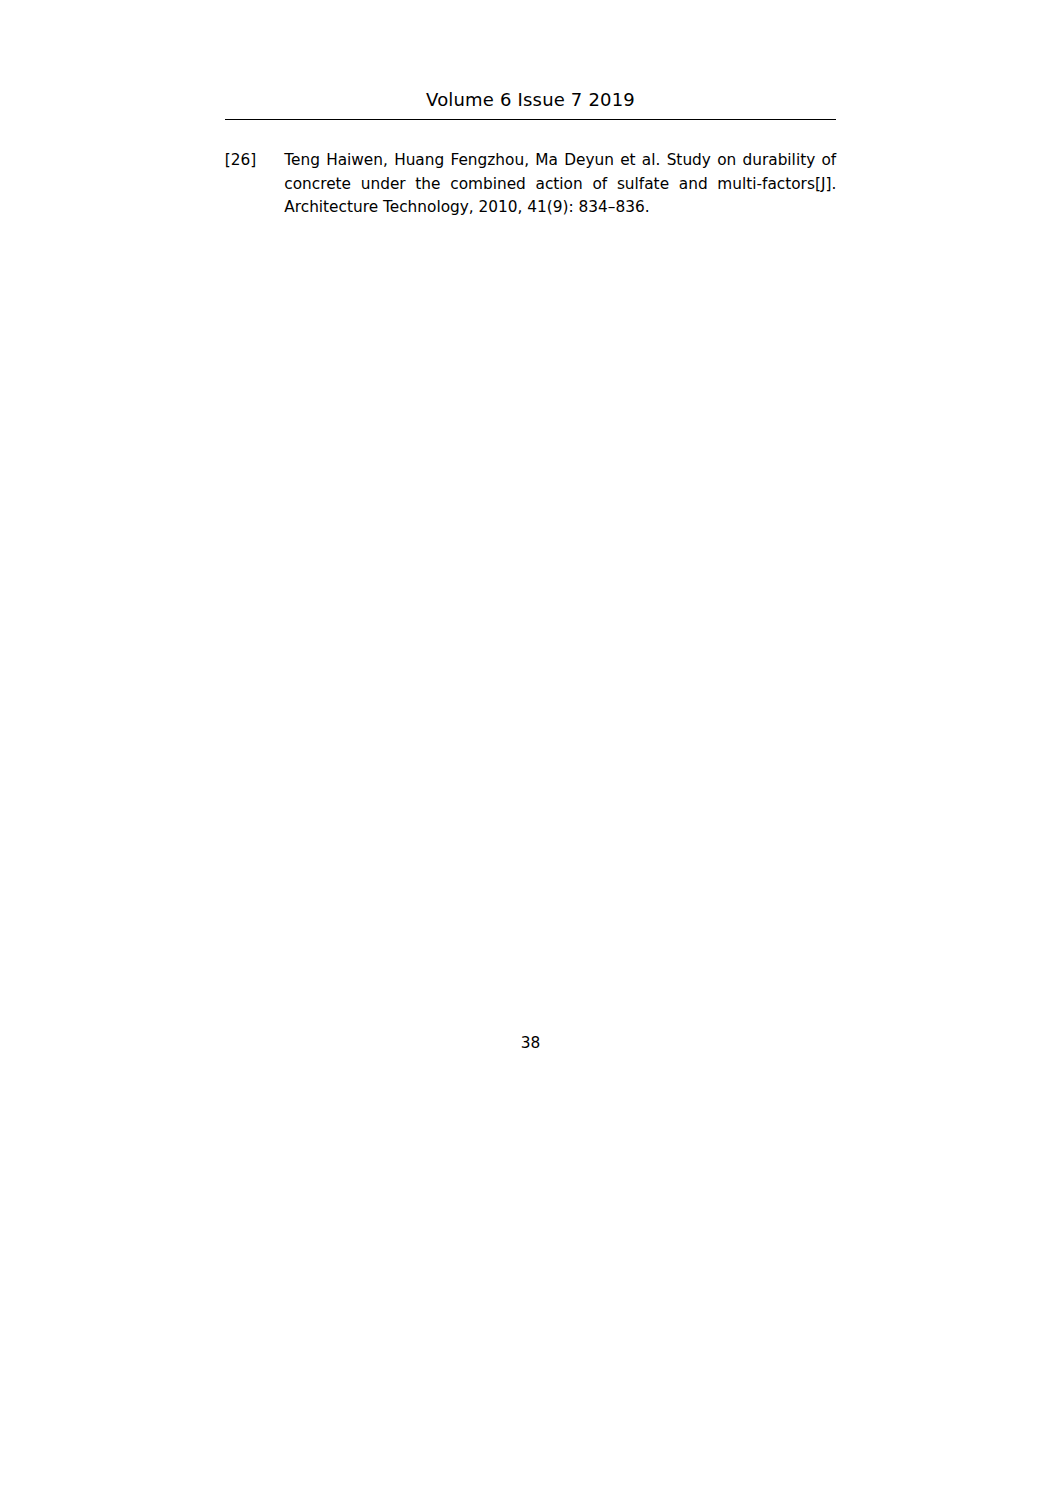Volume 6 Issue 7 2019
[26] Teng Haiwen, Huang Fengzhou, Ma Deyun et al. Study on durability of concrete under the combined action of sulfate and multi-factors[J]. Architecture Technology, 2010, 41(9): 834–836.
38